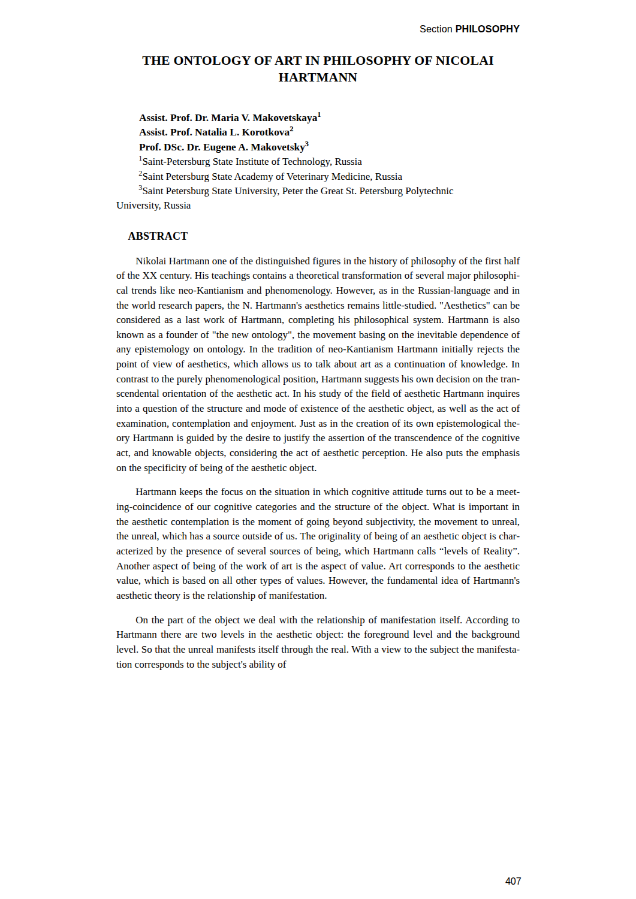Section PHILOSOPHY
THE ONTOLOGY OF ART IN PHILOSOPHY OF NICOLAI
HARTMANN
Assist. Prof. Dr. Maria V. Makovetskaya1
Assist. Prof. Natalia L. Korotkova2
Prof. DSc. Dr. Eugene A. Makovetsky3
1Saint-Petersburg State Institute of Technology, Russia
2Saint Petersburg State Academy of Veterinary Medicine, Russia
3Saint Petersburg State University, Peter the Great St. Petersburg Polytechnic
University, Russia
ABSTRACT
Nikolai Hartmann one of the distinguished figures in the history of philosophy of the first half of the XX century. His teachings contains a theoretical transformation of several major philosophical trends like neo-Kantianism and phenomenology. However, as in the Russian-language and in the world research papers, the N. Hartmann's aesthetics remains little-studied. "Aesthetics" can be considered as a last work of Hartmann, completing his philosophical system. Hartmann is also known as a founder of "the new ontology", the movement basing on the inevitable dependence of any epistemology on ontology. In the tradition of neo-Kantianism Hartmann initially rejects the point of view of aesthetics, which allows us to talk about art as a continuation of knowledge. In contrast to the purely phenomenological position, Hartmann suggests his own decision on the transcendental orientation of the aesthetic act. In his study of the field of aesthetic Hartmann inquires into a question of the structure and mode of existence of the aesthetic object, as well as the act of examination, contemplation and enjoyment. Just as in the creation of its own epistemological theory Hartmann is guided by the desire to justify the assertion of the transcendence of the cognitive act, and knowable objects, considering the act of aesthetic perception. He also puts the emphasis on the specificity of being of the aesthetic object.
Hartmann keeps the focus on the situation in which cognitive attitude turns out to be a meeting-coincidence of our cognitive categories and the structure of the object. What is important in the aesthetic contemplation is the moment of going beyond subjectivity, the movement to unreal, the unreal, which has a source outside of us. The originality of being of an aesthetic object is characterized by the presence of several sources of being, which Hartmann calls “levels of Reality”. Another aspect of being of the work of art is the aspect of value. Art corresponds to the aesthetic value, which is based on all other types of values. However, the fundamental idea of Hartmann's aesthetic theory is the relationship of manifestation.
On the part of the object we deal with the relationship of manifestation itself. According to Hartmann there are two levels in the aesthetic object: the foreground level and the background level. So that the unreal manifests itself through the real. With a view to the subject the manifestation corresponds to the subject's ability of
407